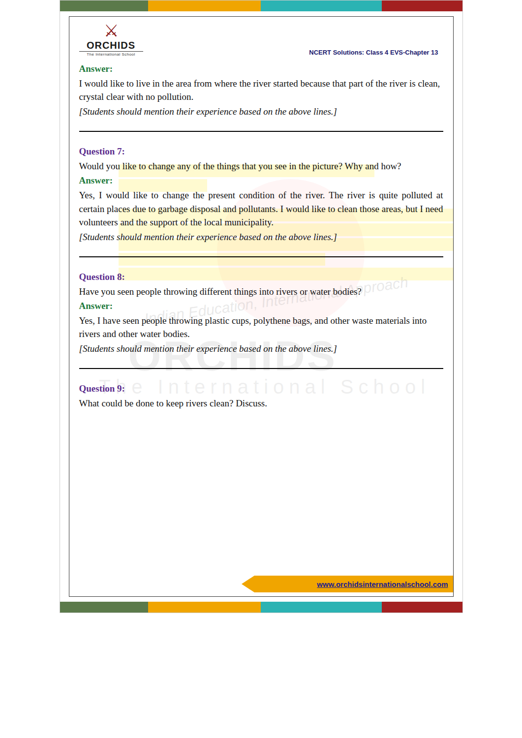Indian Education, International Approach
ORCHIDS
The International School
⚔
ORCHIDS
The International School
NCERT Solutions: Class 4 EVS-Chapter 13
Answer:
I would like to live in the area from where the river started because that part of the river is clean, crystal clear with no pollution.
[Students should mention their experience based on the above lines.]
Question 7:
Would you like to change any of the things that you see in the picture? Why and how?
Answer:
Yes, I would like to change the present condition of the river. The river is quite polluted at certain places due to garbage disposal and pollutants. I would like to clean those areas, but I need volunteers and the support of the local municipality.
[Students should mention their experience based on the above lines.]
Question 8:
Have you seen people throwing different things into rivers or water bodies?
Answer:
Yes, I have seen people throwing plastic cups, polythene bags, and other waste materials into rivers and other water bodies.
[Students should mention their experience based on the above lines.]
Question 9:
What could be done to keep rivers clean? Discuss.
4
www.orchidsinternationalschool.com